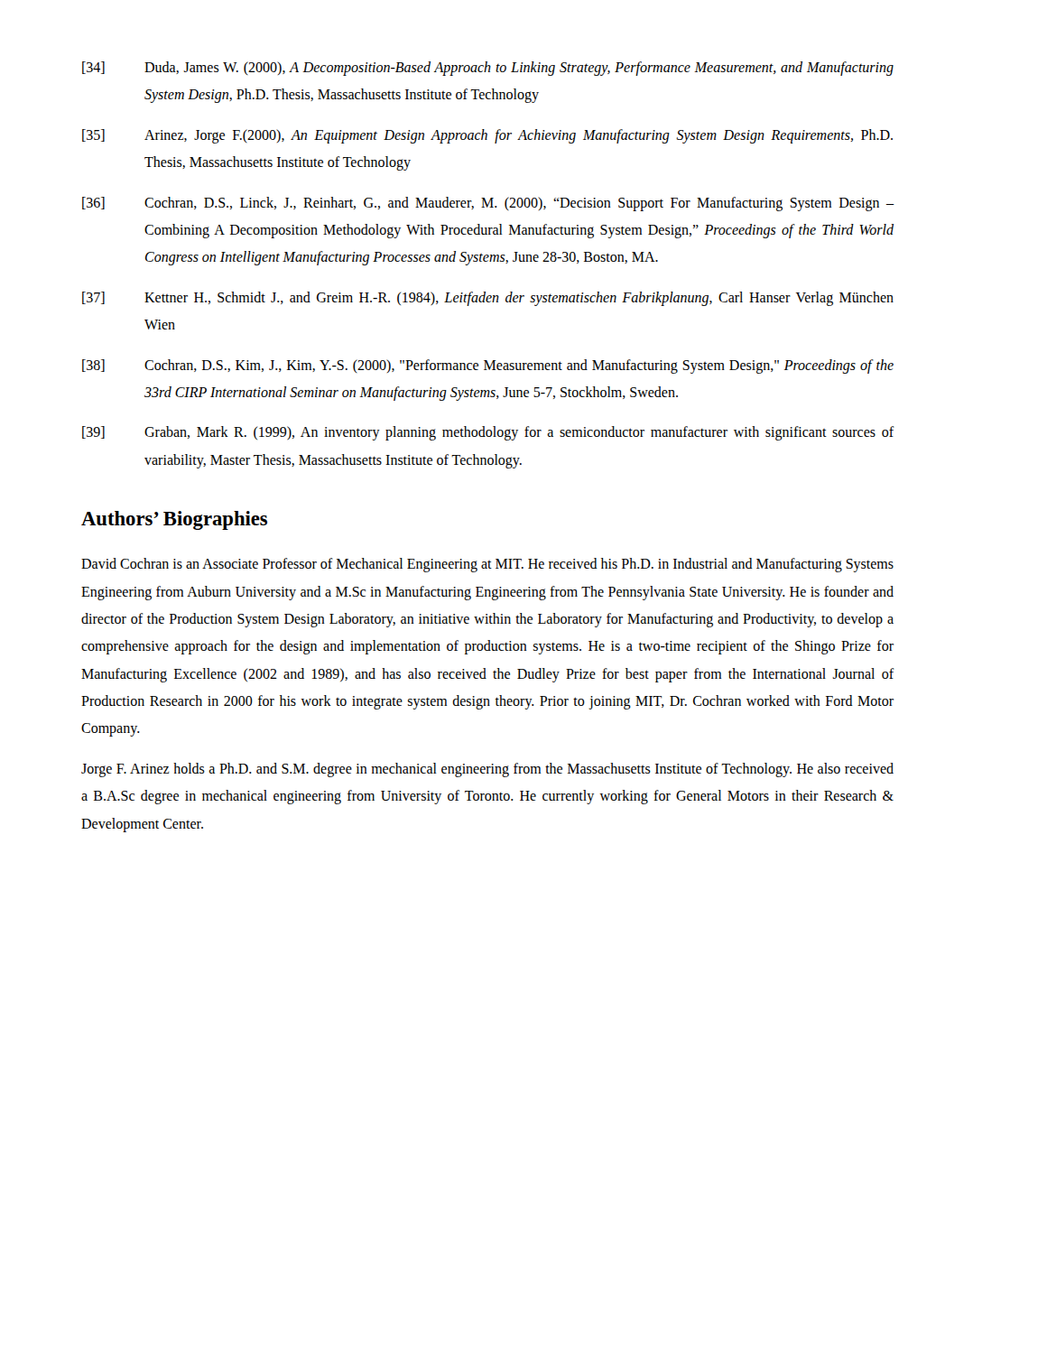[34] Duda, James W. (2000), A Decomposition-Based Approach to Linking Strategy, Performance Measurement, and Manufacturing System Design, Ph.D. Thesis, Massachusetts Institute of Technology
[35] Arinez, Jorge F.(2000), An Equipment Design Approach for Achieving Manufacturing System Design Requirements, Ph.D. Thesis, Massachusetts Institute of Technology
[36] Cochran, D.S., Linck, J., Reinhart, G., and Mauderer, M. (2000), “Decision Support For Manufacturing System Design – Combining A Decomposition Methodology With Procedural Manufacturing System Design,” Proceedings of the Third World Congress on Intelligent Manufacturing Processes and Systems, June 28-30, Boston, MA.
[37] Kettner H., Schmidt J., and Greim H.-R. (1984), Leitfaden der systematischen Fabrikplanung, Carl Hanser Verlag München Wien
[38] Cochran, D.S., Kim, J., Kim, Y.-S. (2000), "Performance Measurement and Manufacturing System Design," Proceedings of the 33rd CIRP International Seminar on Manufacturing Systems, June 5-7, Stockholm, Sweden.
[39] Graban, Mark R. (1999), An inventory planning methodology for a semiconductor manufacturer with significant sources of variability, Master Thesis, Massachusetts Institute of Technology.
Authors’ Biographies
David Cochran is an Associate Professor of Mechanical Engineering at MIT. He received his Ph.D. in Industrial and Manufacturing Systems Engineering from Auburn University and a M.Sc in Manufacturing Engineering from The Pennsylvania State University. He is founder and director of the Production System Design Laboratory, an initiative within the Laboratory for Manufacturing and Productivity, to develop a comprehensive approach for the design and implementation of production systems. He is a two-time recipient of the Shingo Prize for Manufacturing Excellence (2002 and 1989), and has also received the Dudley Prize for best paper from the International Journal of Production Research in 2000 for his work to integrate system design theory. Prior to joining MIT, Dr. Cochran worked with Ford Motor Company.
Jorge F. Arinez holds a Ph.D. and S.M. degree in mechanical engineering from the Massachusetts Institute of Technology. He also received a B.A.Sc degree in mechanical engineering from University of Toronto. He currently working for General Motors in their Research & Development Center.